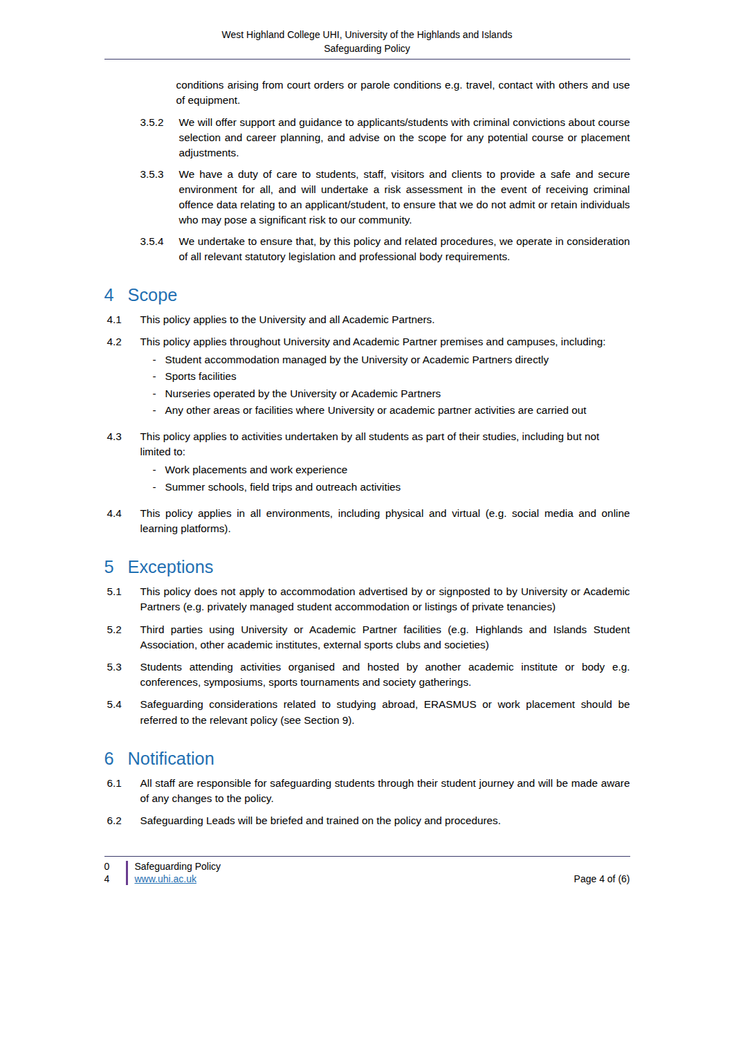West Highland College UHI, University of the Highlands and Islands Safeguarding Policy
conditions arising from court orders or parole conditions e.g. travel, contact with others and use of equipment.
3.5.2
We will offer support and guidance to applicants/students with criminal convictions about course selection and career planning, and advise on the scope for any potential course or placement adjustments.
3.5.3
We have a duty of care to students, staff, visitors and clients to provide a safe and secure environment for all, and will undertake a risk assessment in the event of receiving criminal offence data relating to an applicant/student, to ensure that we do not admit or retain individuals who may pose a significant risk to our community.
3.5.4
We undertake to ensure that, by this policy and related procedures, we operate in consideration of all relevant statutory legislation and professional body requirements.
4 Scope
4.1
This policy applies to the University and all Academic Partners.
4.2
This policy applies throughout University and Academic Partner premises and campuses, including:
Student accommodation managed by the University or Academic Partners directly
Sports facilities
Nurseries operated by the University or Academic Partners
Any other areas or facilities where University or academic partner activities are carried out
4.3
This policy applies to activities undertaken by all students as part of their studies, including but not limited to:
Work placements and work experience
Summer schools, field trips and outreach activities
4.4
This policy applies in all environments, including physical and virtual (e.g. social media and online learning platforms).
5 Exceptions
5.1
This policy does not apply to accommodation advertised by or signposted to by University or Academic Partners (e.g. privately managed student accommodation or listings of private tenancies)
5.2
Third parties using University or Academic Partner facilities (e.g. Highlands and Islands Student Association, other academic institutes, external sports clubs and societies)
5.3
Students attending activities organised and hosted by another academic institute or body e.g. conferences, symposiums, sports tournaments and society gatherings.
5.4
Safeguarding considerations related to studying abroad, ERASMUS or work placement should be referred to the relevant policy (see Section 9).
6 Notification
6.1
All staff are responsible for safeguarding students through their student journey and will be made aware of any changes to the policy.
6.2
Safeguarding Leads will be briefed and trained on the policy and procedures.
0
4
Safeguarding Policy
www.uhi.ac.uk
Page 4 of (6)